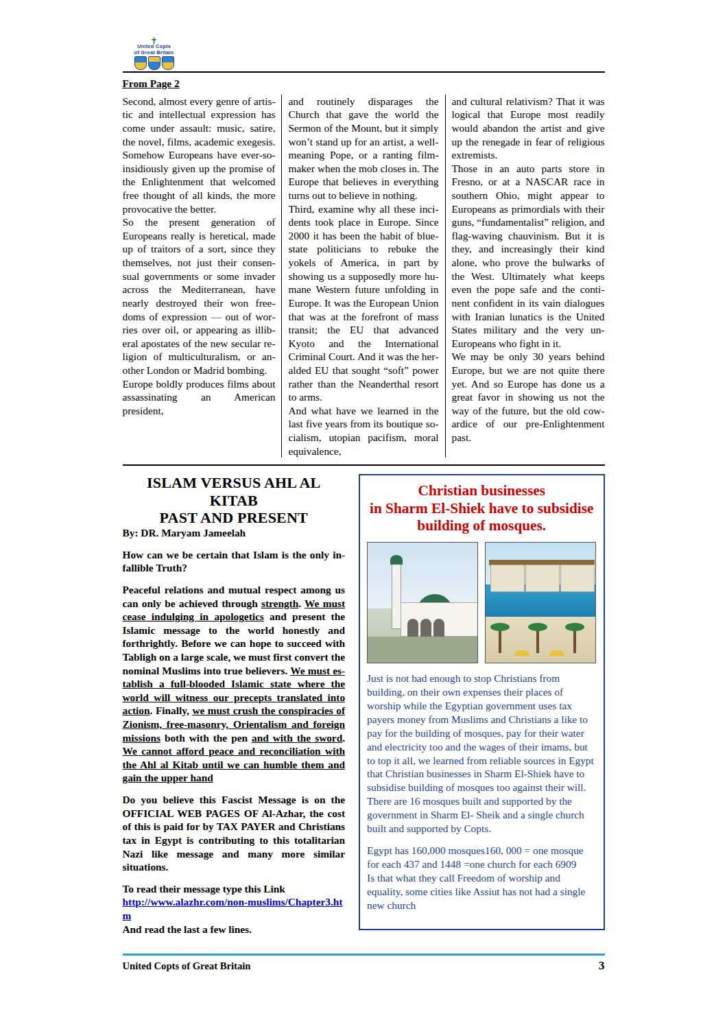✝ United Copts
of Great Britain
From Page 2
Second, almost every genre of artistic and intellectual expression has come under assault: music, satire, the novel, films, academic exegesis. Somehow Europeans have ever-so-insidiously given up the promise of the Enlightenment that welcomed free thought of all kinds, the more provocative the better.
So the present generation of Europeans really is heretical, made up of traitors of a sort, since they themselves, not just their consensual governments or some invader across the Mediterranean, have nearly destroyed their won freedoms of expression — out of worries over oil, or appearing as illiberal apostates of the new secular religion of multiculturalism, or another London or Madrid bombing.
Europe boldly produces films about assassinating an American president,
and routinely disparages the Church that gave the world the Sermon of the Mount, but it simply won’t stand up for an artist, a well-meaning Pope, or a ranting filmmaker when the mob closes in. The Europe that believes in everything turns out to believe in nothing.
Third, examine why all these incidents took place in Europe. Since 2000 it has been the habit of blue-state politicians to rebuke the yokels of America, in part by showing us a supposedly more humane Western future unfolding in Europe. It was the European Union that was at the forefront of mass transit; the EU that advanced Kyoto and the International Criminal Court. And it was the heralded EU that sought “soft” power rather than the Neanderthal resort to arms.
And what have we learned in the last five years from its boutique socialism, utopian pacifism, moral equivalence,
and cultural relativism? That it was logical that Europe most readily would abandon the artist and give up the renegade in fear of religious extremists.
Those in an auto parts store in Fresno, or at a NASCAR race in southern Ohio, might appear to Europeans as primordials with their guns, “fundamentalist” religion, and flag-waving chauvinism. But it is they, and increasingly their kind alone, who prove the bulwarks of the West. Ultimately what keeps even the pope safe and the continent confident in its vain dialogues with Iranian lunatics is the United States military and the very un-Europeans who fight in it.
We may be only 30 years behind Europe, but we are not quite there yet. And so Europe has done us a great favor in showing us not the way of the future, but the old cowardice of our pre-Enlightenment past.
ISLAM VERSUS AHL AL KITAB
PAST AND PRESENT
By: DR. Maryam Jameelah
How can we be certain that Islam is the only infallible Truth?
Peaceful relations and mutual respect among us can only be achieved through strength. We must cease indulging in apologetics and present the Islamic message to the world honestly and forthrightly. Before we can hope to succeed with Tabligh on a large scale, we must first convert the nominal Muslims into true believers. We must establish a full-blooded Islamic state where the world will witness our precepts translated into action. Finally, we must crush the conspiracies of Zionism, free-masonry, Orientalism and foreign missions both with the pen and with the sword. We cannot afford peace and reconciliation with the Ahl al Kitab until we can humble them and gain the upper hand
Do you believe this Fascist Message is on the OFFICIAL WEB PAGES OF Al-Azhar, the cost of this is paid for by TAX PAYER and Christians tax in Egypt is contributing to this totalitarian Nazi like message and many more similar situations.
To read their message type this Link
http://www.alazhr.com/non-muslims/Chapter3.htm
And read the last a few lines.
Christian businesses
in Sharm El-Shiek have to subsidise
building of mosques.
Just is not bad enough to stop Christians from building, on their own expenses their places of worship while the Egyptian government uses tax payers money from Muslims and Christians a like to pay for the building of mosques, pay for their water and electricity too and the wages of their imams, but to top it all, we learned from reliable sources in Egypt that Christian businesses in Sharm El-Shiek have to subsidise building of mosques too against their will. There are 16 mosques built and supported by the government in Sharm El- Sheik and a single church built and supported by Copts.
Egypt has 160,000 mosques160, 000 = one mosque for each 437 and 1448 =one church for each 6909
Is that what they call Freedom of worship and equality, some cities like Assiut has not had a single new church
United Copts of Great Britain 3